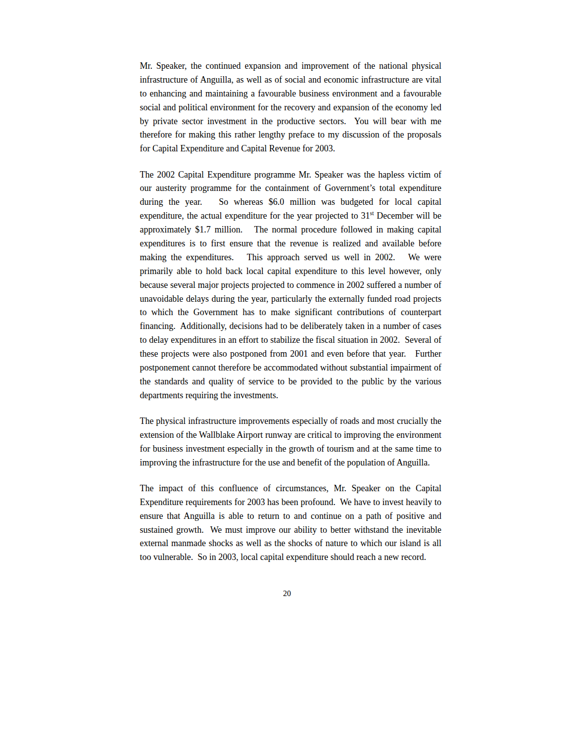Mr. Speaker, the continued expansion and improvement of the national physical infrastructure of Anguilla, as well as of social and economic infrastructure are vital to enhancing and maintaining a favourable business environment and a favourable social and political environment for the recovery and expansion of the economy led by private sector investment in the productive sectors. You will bear with me therefore for making this rather lengthy preface to my discussion of the proposals for Capital Expenditure and Capital Revenue for 2003.
The 2002 Capital Expenditure programme Mr. Speaker was the hapless victim of our austerity programme for the containment of Government’s total expenditure during the year. So whereas $6.0 million was budgeted for local capital expenditure, the actual expenditure for the year projected to 31st December will be approximately $1.7 million. The normal procedure followed in making capital expenditures is to first ensure that the revenue is realized and available before making the expenditures. This approach served us well in 2002. We were primarily able to hold back local capital expenditure to this level however, only because several major projects projected to commence in 2002 suffered a number of unavoidable delays during the year, particularly the externally funded road projects to which the Government has to make significant contributions of counterpart financing. Additionally, decisions had to be deliberately taken in a number of cases to delay expenditures in an effort to stabilize the fiscal situation in 2002. Several of these projects were also postponed from 2001 and even before that year. Further postponement cannot therefore be accommodated without substantial impairment of the standards and quality of service to be provided to the public by the various departments requiring the investments.
The physical infrastructure improvements especially of roads and most crucially the extension of the Wallblake Airport runway are critical to improving the environment for business investment especially in the growth of tourism and at the same time to improving the infrastructure for the use and benefit of the population of Anguilla.
The impact of this confluence of circumstances, Mr. Speaker on the Capital Expenditure requirements for 2003 has been profound. We have to invest heavily to ensure that Anguilla is able to return to and continue on a path of positive and sustained growth. We must improve our ability to better withstand the inevitable external manmade shocks as well as the shocks of nature to which our island is all too vulnerable. So in 2003, local capital expenditure should reach a new record.
20